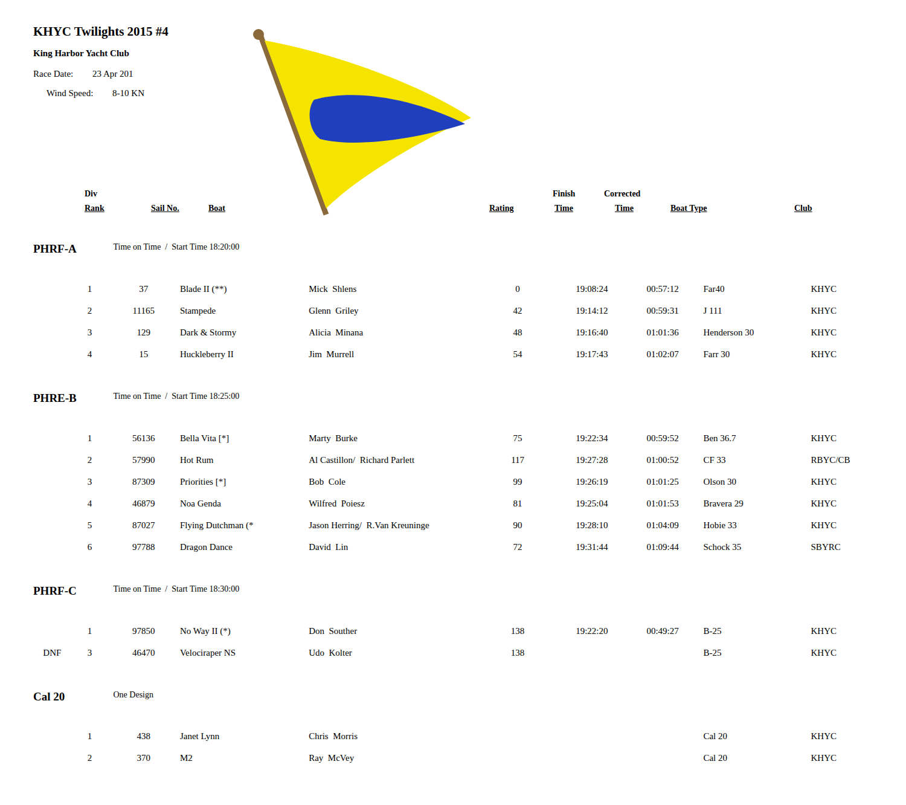KHYC Twilights 2015 #4
King Harbor Yacht Club
Race Date: 23 Apr 201
Wind Speed: 8-10 KN
Div Rank Sail No. Boat Rating Finish Time Corrected Time Boat Type Club
| PHRF-A | Time on Time / Start Time 18:20:00 | |
| | 1 | 37 | Blade II (**) | Mick Shlens | 0 | 19:08:24 | 00:57:12 | Far40 | KHYC |
| | 2 | 11165 | Stampede | Glenn Griley | 42 | 19:14:12 | 00:59:31 | J 111 | KHYC |
| | 3 | 129 | Dark & Stormy | Alicia Minana | 48 | 19:16:40 | 01:01:36 | Henderson 30 | KHYC |
| | 4 | 15 | Huckleberry II | Jim Murrell | 54 | 19:17:43 | 01:02:07 | Farr 30 | KHYC |
| PHRE-B | Time on Time / Start Time 18:25:00 | |
| | 1 | 56136 | Bella Vita [*] | Marty Burke | 75 | 19:22:34 | 00:59:52 | Ben 36.7 | KHYC |
| | 2 | 57990 | Hot Rum | Al Castillon/ Richard Parlett | 117 | 19:27:28 | 01:00:52 | CF 33 | RBYC/CB |
| | 3 | 87309 | Priorities [*] | Bob Cole | 99 | 19:26:19 | 01:01:25 | Olson 30 | KHYC |
| | 4 | 46879 | Noa Genda | Wilfred Poiesz | 81 | 19:25:04 | 01:01:53 | Bravera 29 | KHYC |
| | 5 | 87027 | Flying Dutchman (* | Jason Herring/ R.Van Kreuninge | 90 | 19:28:10 | 01:04:09 | Hobie 33 | KHYC |
| | 6 | 97788 | Dragon Dance | David Lin | 72 | 19:31:44 | 01:09:44 | Schock 35 | SBYRC |
| PHRF-C | Time on Time / Start Time 18:30:00 | |
| | 1 | 97850 | No Way II (*) | Don Souther | 138 | 19:22:20 | 00:49:27 | B-25 | KHYC |
| DNF | 3 | 46470 | Velociraper NS | Udo Kolter | 138 | | | B-25 | KHYC |
| Cal 20 | One Design | |
| | 1 | 438 | Janet Lynn | Chris Morris | | | | Cal 20 | KHYC |
| | 2 | 370 | M2 | Ray McVey | | | | Cal 20 | KHYC |